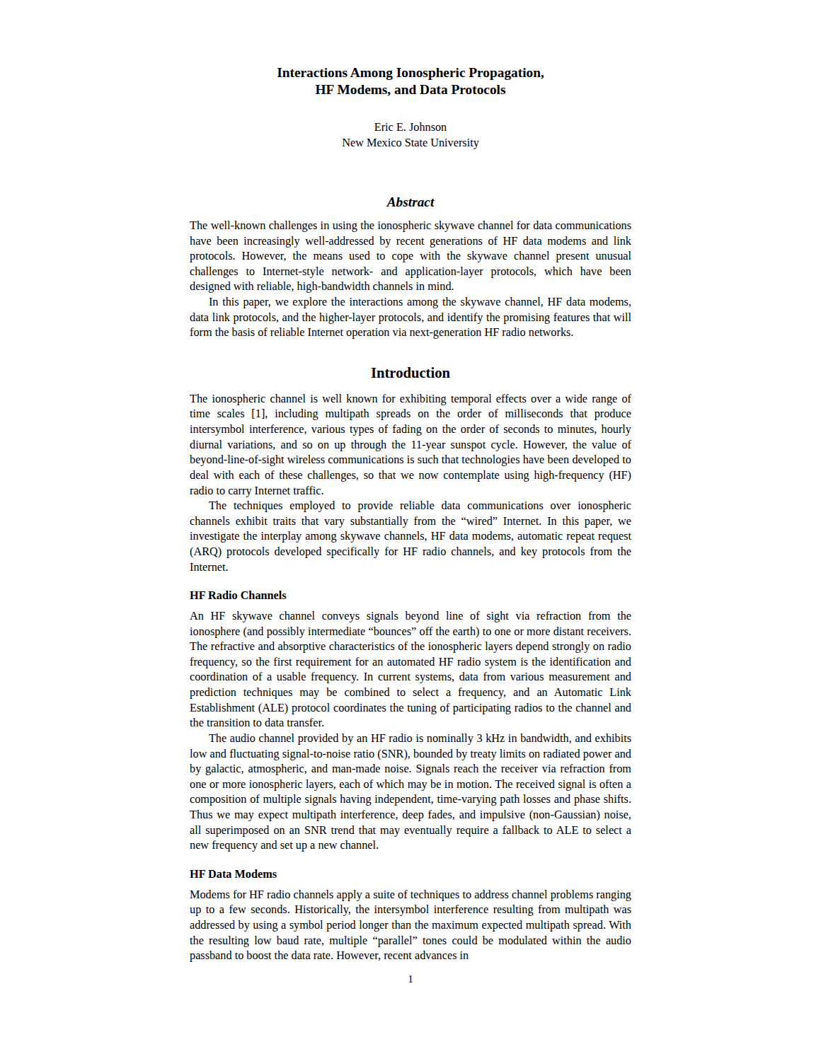Interactions Among Ionospheric Propagation,
HF Modems, and Data Protocols
Eric E. Johnson
New Mexico State University
Abstract
The well-known challenges in using the ionospheric skywave channel for data communications have been increasingly well-addressed by recent generations of HF data modems and link protocols. However, the means used to cope with the skywave channel present unusual challenges to Internet-style network- and application-layer protocols, which have been designed with reliable, high-bandwidth channels in mind.
In this paper, we explore the interactions among the skywave channel, HF data modems, data link protocols, and the higher-layer protocols, and identify the promising features that will form the basis of reliable Internet operation via next-generation HF radio networks.
Introduction
The ionospheric channel is well known for exhibiting temporal effects over a wide range of time scales [1], including multipath spreads on the order of milliseconds that produce intersymbol interference, various types of fading on the order of seconds to minutes, hourly diurnal variations, and so on up through the 11-year sunspot cycle. However, the value of beyond-line-of-sight wireless communications is such that technologies have been developed to deal with each of these challenges, so that we now contemplate using high-frequency (HF) radio to carry Internet traffic.
The techniques employed to provide reliable data communications over ionospheric channels exhibit traits that vary substantially from the “wired” Internet. In this paper, we investigate the interplay among skywave channels, HF data modems, automatic repeat request (ARQ) protocols developed specifically for HF radio channels, and key protocols from the Internet.
HF Radio Channels
An HF skywave channel conveys signals beyond line of sight via refraction from the ionosphere (and possibly intermediate “bounces” off the earth) to one or more distant receivers. The refractive and absorptive characteristics of the ionospheric layers depend strongly on radio frequency, so the first requirement for an automated HF radio system is the identification and coordination of a usable frequency. In current systems, data from various measurement and prediction techniques may be combined to select a frequency, and an Automatic Link Establishment (ALE) protocol coordinates the tuning of participating radios to the channel and the transition to data transfer.
The audio channel provided by an HF radio is nominally 3 kHz in bandwidth, and exhibits low and fluctuating signal-to-noise ratio (SNR), bounded by treaty limits on radiated power and by galactic, atmospheric, and man-made noise. Signals reach the receiver via refraction from one or more ionospheric layers, each of which may be in motion. The received signal is often a composition of multiple signals having independent, time-varying path losses and phase shifts. Thus we may expect multipath interference, deep fades, and impulsive (non-Gaussian) noise, all superimposed on an SNR trend that may eventually require a fallback to ALE to select a new frequency and set up a new channel.
HF Data Modems
Modems for HF radio channels apply a suite of techniques to address channel problems ranging up to a few seconds. Historically, the intersymbol interference resulting from multipath was addressed by using a symbol period longer than the maximum expected multipath spread. With the resulting low baud rate, multiple “parallel” tones could be modulated within the audio passband to boost the data rate. However, recent advances in
1